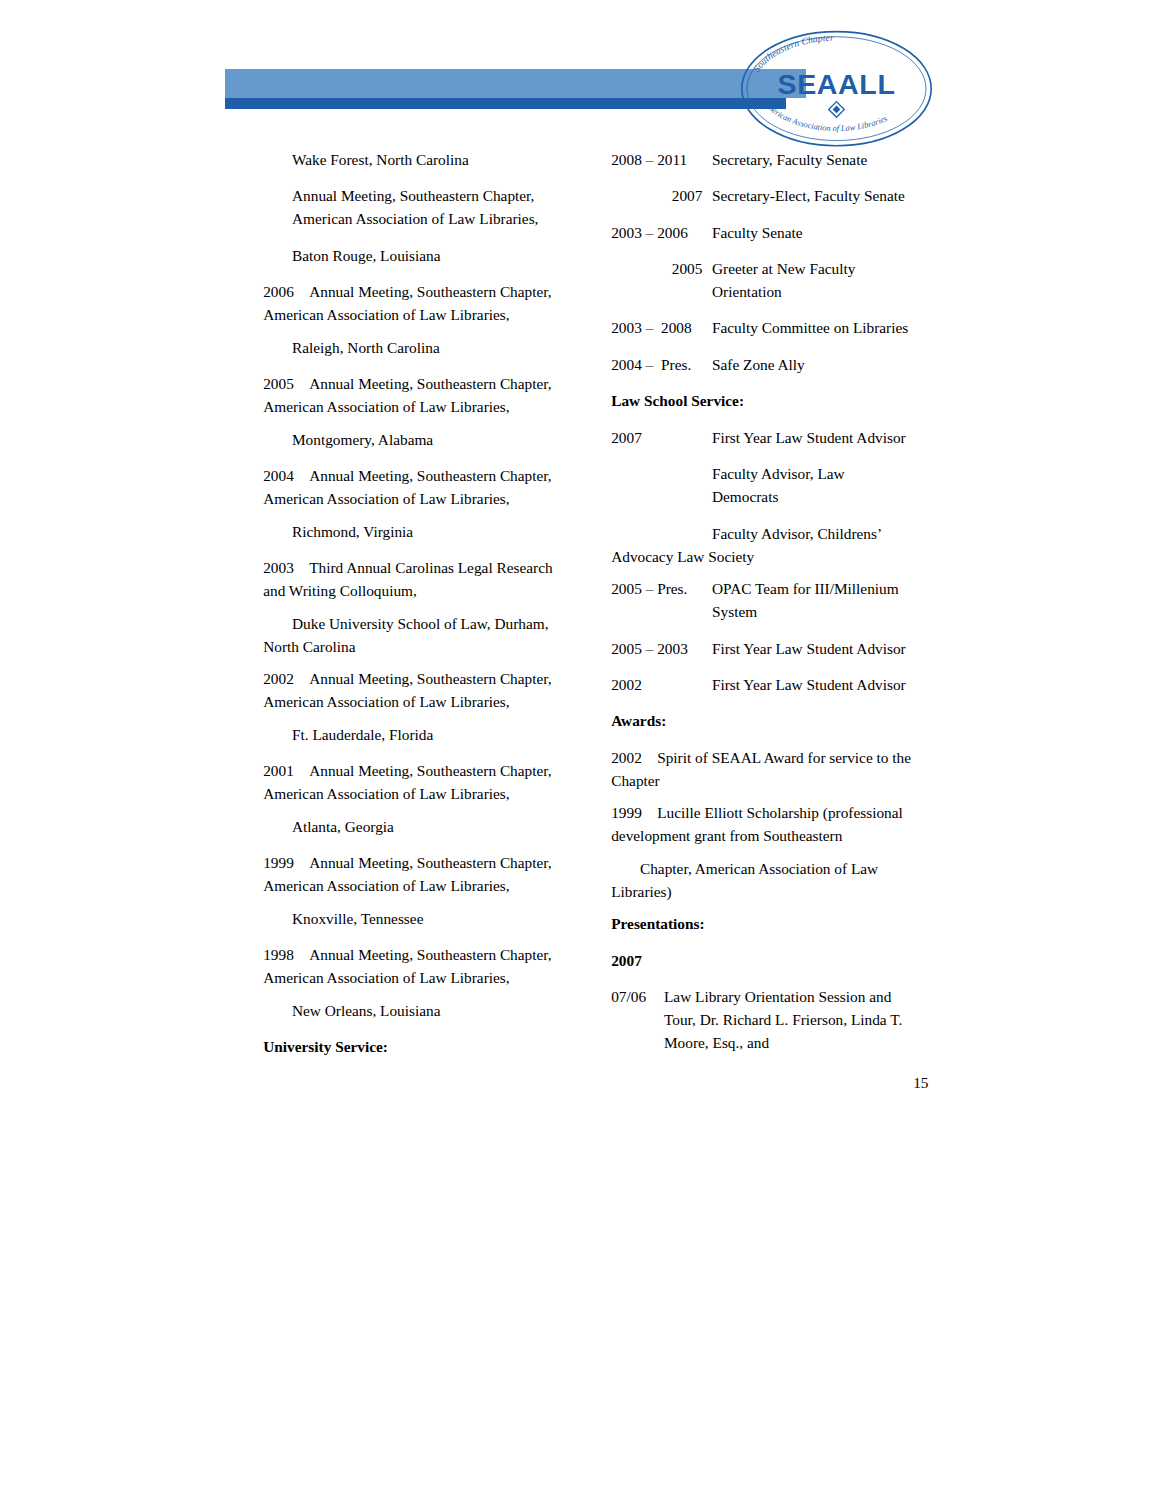Southeastern Chapter American Association of Law Libraries SEAALL
Wake Forest, North Carolina
Annual Meeting, Southeastern Chapter, American Association of Law Libraries,
Baton Rouge, Louisiana
2006 Annual Meeting, Southeastern Chapter, American Association of Law Libraries,
Raleigh, North Carolina
2005 Annual Meeting, Southeastern Chapter, American Association of Law Libraries,
Montgomery, Alabama
2004 Annual Meeting, Southeastern Chapter, American Association of Law Libraries,
Richmond, Virginia
2003 Third Annual Carolinas Legal Research and Writing Colloquium,
Duke University School of Law, Durham, North Carolina
2002 Annual Meeting, Southeastern Chapter, American Association of Law Libraries,
Ft. Lauderdale, Florida
2001 Annual Meeting, Southeastern Chapter, American Association of Law Libraries,
Atlanta, Georgia
1999 Annual Meeting, Southeastern Chapter, American Association of Law Libraries,
Knoxville, Tennessee
1998 Annual Meeting, Southeastern Chapter, American Association of Law Libraries,
New Orleans, Louisiana
University Service:
2008 – 2011 Secretary, Faculty Senate
2007 Secretary-Elect, Faculty Senate
2003 – 2006 Faculty Senate
2005 Greeter at New Faculty Orientation
2003 – 2008 Faculty Committee on Libraries
2004 – Pres. Safe Zone Ally
Law School Service:
2007 First Year Law Student Advisor
Faculty Advisor, Law Democrats
Faculty Advisor, Childrens’ Advocacy Law Society
2005 – Pres. OPAC Team for III/Millenium System
2005 – 2003 First Year Law Student Advisor
2002 First Year Law Student Advisor
Awards:
2002 Spirit of SEAAL Award for service to the Chapter
1999 Lucille Elliott Scholarship (professional development grant from Southeastern
Chapter, American Association of Law Libraries)
Presentations:
2007
07/06 Law Library Orientation Session and Tour, Dr. Richard L. Frierson, Linda T. Moore, Esq., and
15